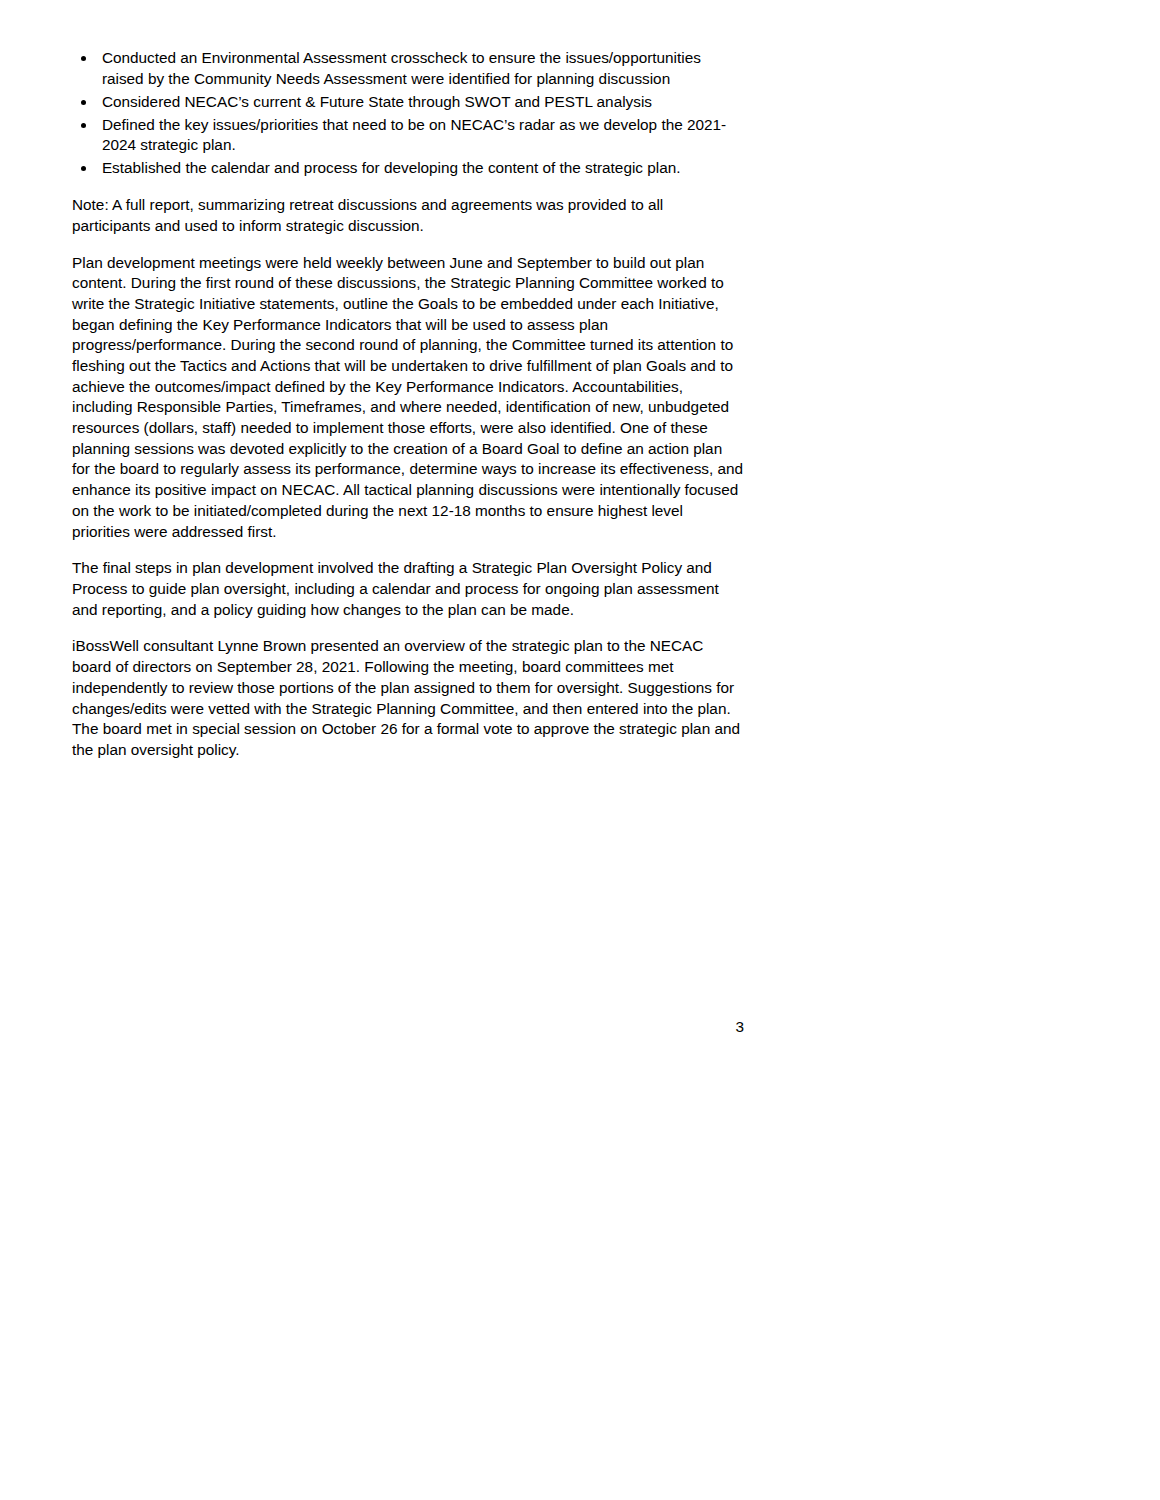Conducted an Environmental Assessment crosscheck to ensure the issues/opportunities raised by the Community Needs Assessment were identified for planning discussion
Considered NECAC’s current & Future State through SWOT and PESTL analysis
Defined the key issues/priorities that need to be on NECAC’s radar as we develop the 2021-2024 strategic plan.
Established the calendar and process for developing the content of the strategic plan.
Note: A full report, summarizing retreat discussions and agreements was provided to all participants and used to inform strategic discussion.
Plan development meetings were held weekly between June and September to build out plan content. During the first round of these discussions, the Strategic Planning Committee worked to write the Strategic Initiative statements, outline the Goals to be embedded under each Initiative, began defining the Key Performance Indicators that will be used to assess plan progress/performance. During the second round of planning, the Committee turned its attention to fleshing out the Tactics and Actions that will be undertaken to drive fulfillment of plan Goals and to achieve the outcomes/impact defined by the Key Performance Indicators. Accountabilities, including Responsible Parties, Timeframes, and where needed, identification of new, unbudgeted resources (dollars, staff) needed to implement those efforts, were also identified. One of these planning sessions was devoted explicitly to the creation of a Board Goal to define an action plan for the board to regularly assess its performance, determine ways to increase its effectiveness, and enhance its positive impact on NECAC. All tactical planning discussions were intentionally focused on the work to be initiated/completed during the next 12-18 months to ensure highest level priorities were addressed first.
The final steps in plan development involved the drafting a Strategic Plan Oversight Policy and Process to guide plan oversight, including a calendar and process for ongoing plan assessment and reporting, and a policy guiding how changes to the plan can be made.
iBossWell consultant Lynne Brown presented an overview of the strategic plan to the NECAC board of directors on September 28, 2021. Following the meeting, board committees met independently to review those portions of the plan assigned to them for oversight. Suggestions for changes/edits were vetted with the Strategic Planning Committee, and then entered into the plan. The board met in special session on October 26 for a formal vote to approve the strategic plan and the plan oversight policy.
3